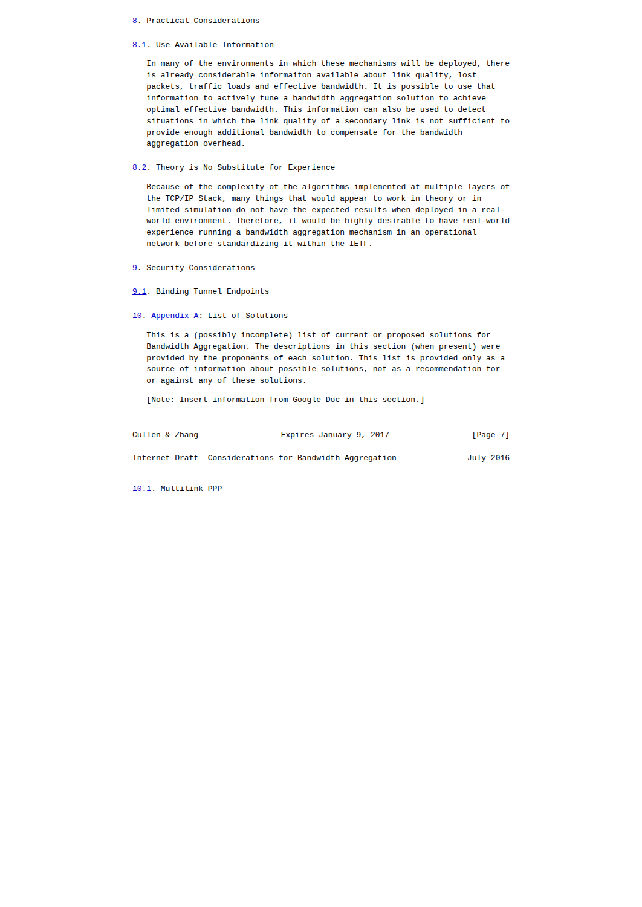8. Practical Considerations
8.1. Use Available Information
In many of the environments in which these mechanisms will be deployed, there is already considerable informaiton available about link quality, lost packets, traffic loads and effective bandwidth. It is possible to use that information to actively tune a bandwidth aggregation solution to achieve optimal effective bandwidth. This information can also be used to detect situations in which the link quality of a secondary link is not sufficient to provide enough additional bandwidth to compensate for the bandwidth aggregation overhead.
8.2. Theory is No Substitute for Experience
Because of the complexity of the algorithms implemented at multiple layers of the TCP/IP Stack, many things that would appear to work in theory or in limited simulation do not have the expected results when deployed in a real-world environment. Therefore, it would be highly desirable to have real-world experience running a bandwidth aggregation mechanism in an operational network before standardizing it within the IETF.
9. Security Considerations
9.1. Binding Tunnel Endpoints
10. Appendix A: List of Solutions
This is a (possibly incomplete) list of current or proposed solutions for Bandwidth Aggregation. The descriptions in this section (when present) were provided by the proponents of each solution. This list is provided only as a source of information about possible solutions, not as a recommendation for or against any of these solutions.
[Note: Insert information from Google Doc in this section.]
Cullen & Zhang Expires January 9, 2017[Page 7]
Internet-Draft Considerations for Bandwidth Aggregation July 2016
10.1. Multilink PPP